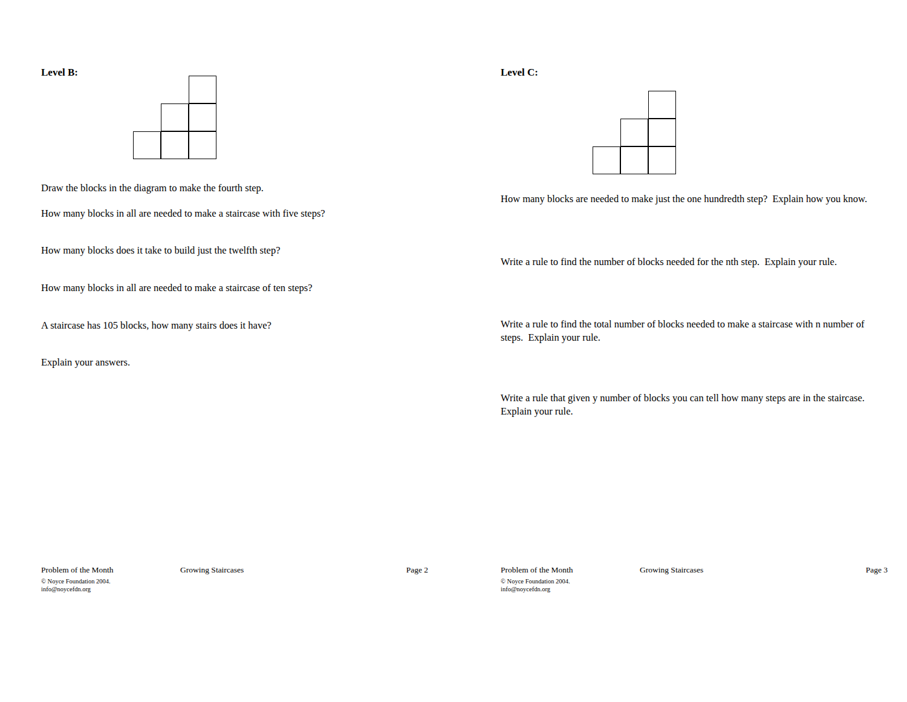Level B:
Draw the blocks in the diagram to make the fourth step.
How many blocks in all are needed to make a staircase with five steps?
How many blocks does it take to build just the twelfth step?
How many blocks in all are needed to make a staircase of ten steps?
A staircase has 105 blocks, how many stairs does it have?
Explain your answers.
Problem of the Month
Growing Staircases
Page 2
© Noyce Foundation 2004.
info@noycefdn.org
Level C:
How many blocks are needed to make just the one hundredth step? Explain how you know.
Write a rule to find the number of blocks needed for the nth step. Explain your rule.
Write a rule to find the total number of blocks needed to make a staircase with n number of steps. Explain your rule.
Write a rule that given y number of blocks you can tell how many steps are in the staircase. Explain your rule.
Problem of the Month
Growing Staircases
Page 3
© Noyce Foundation 2004.
info@noycefdn.org